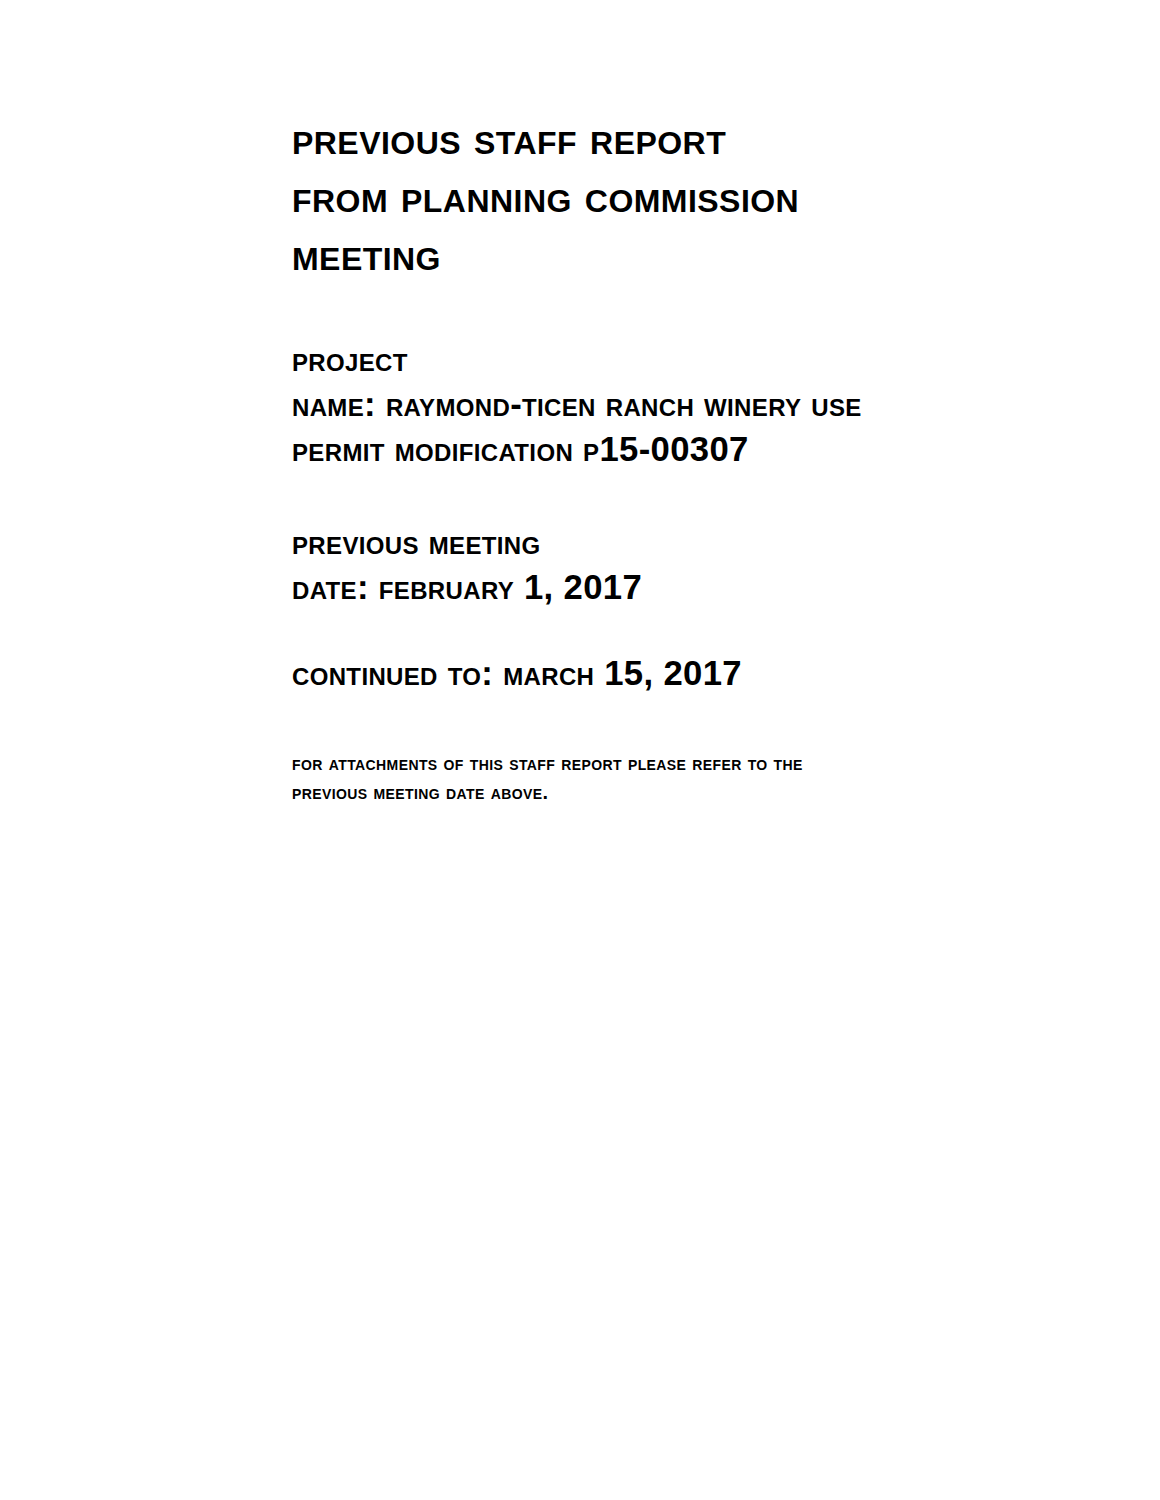Previous Staff Report
From Planning Commission Meeting
Project
Name: Raymond-Ticen Ranch Winery Use Permit Modification P15-00307
Previous Meeting
Date: February 1, 2017
Continued to: March 15, 2017
For attachments of this staff report please refer to the previous meeting date above.